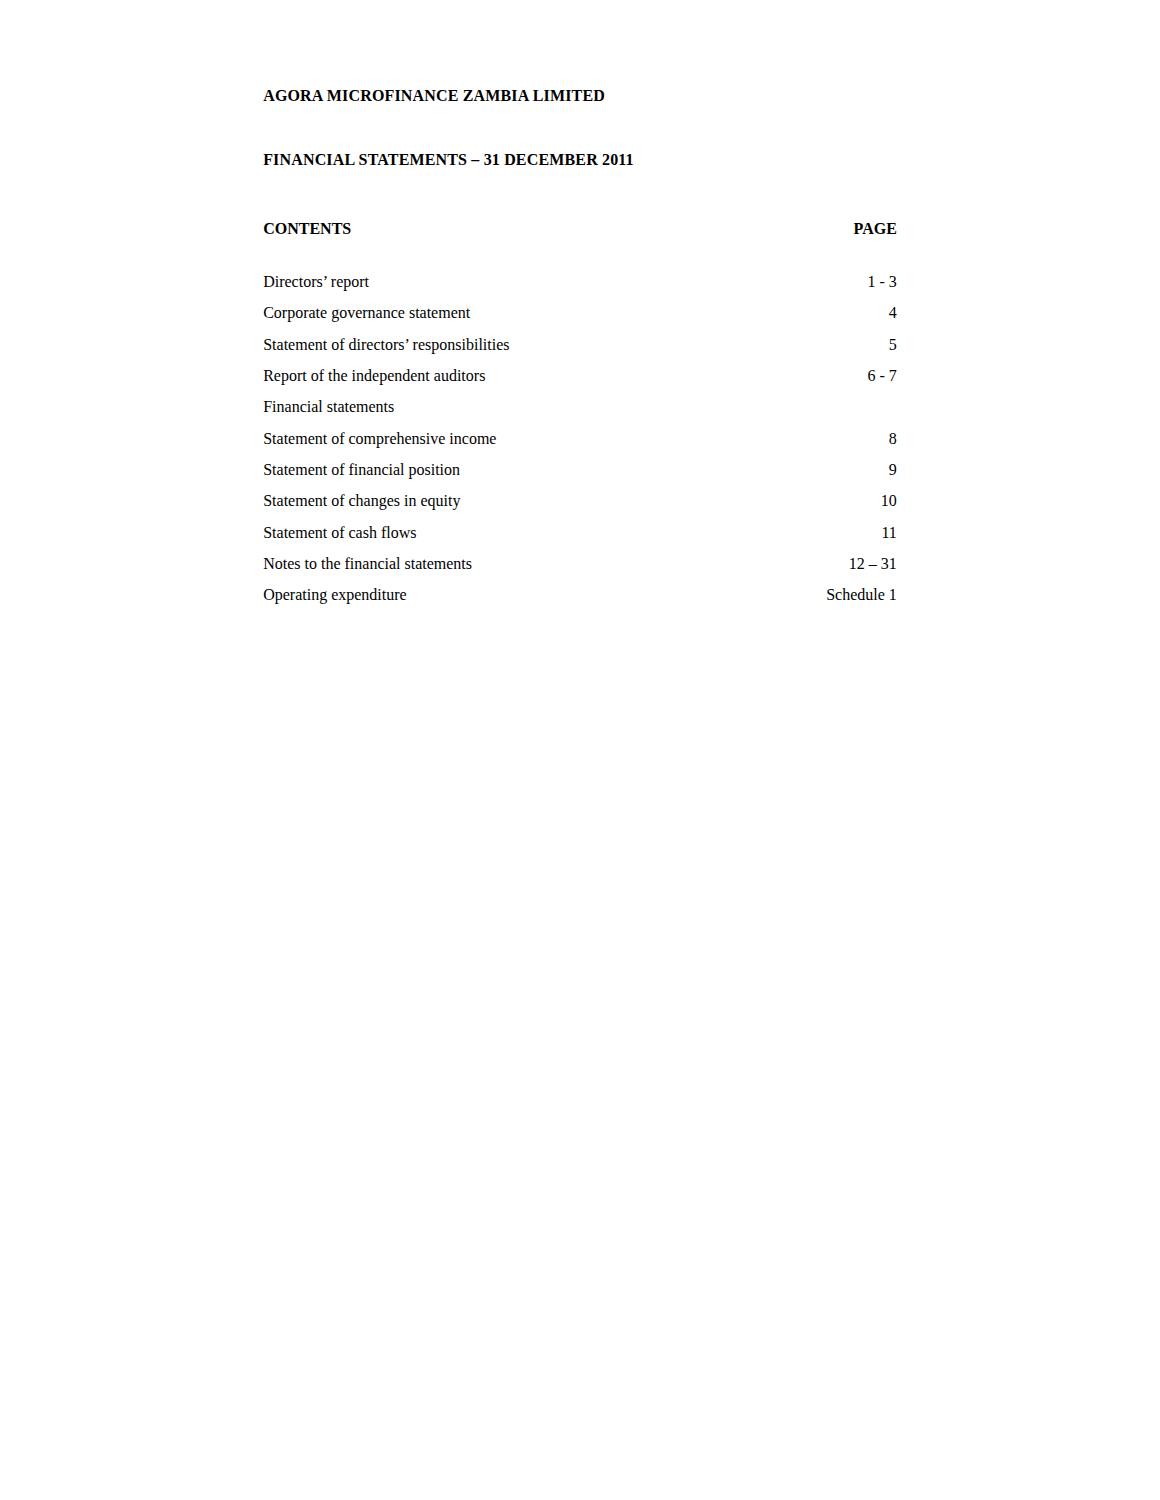AGORA MICROFINANCE ZAMBIA LIMITED
FINANCIAL STATEMENTS – 31 DECEMBER 2011
| CONTENTS | PAGE |
| --- | --- |
| Directors’ report | 1 - 3 |
| Corporate governance statement | 4 |
| Statement of directors’ responsibilities | 5 |
| Report of the independent auditors | 6 - 7 |
| Financial statements | |
| Statement of comprehensive income | 8 |
| Statement of financial position | 9 |
| Statement of changes in equity | 10 |
| Statement of cash flows | 11 |
| Notes to the financial statements | 12 – 31 |
| Operating expenditure | Schedule 1 |